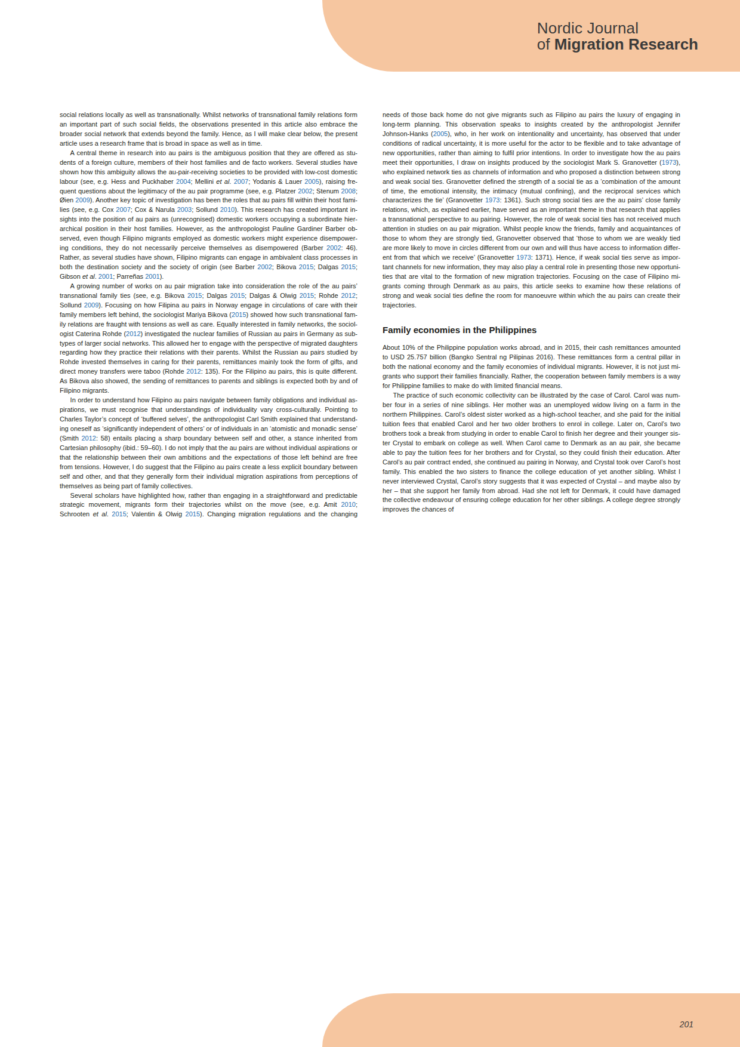Nordic Journal
of Migration Research
social relations locally as well as transnationally. Whilst networks of transnational family relations form an important part of such social fields, the observations presented in this article also embrace the broader social network that extends beyond the family. Hence, as I will make clear below, the present article uses a research frame that is broad in space as well as in time.
A central theme in research into au pairs is the ambiguous position that they are offered as students of a foreign culture, members of their host families and de facto workers. Several studies have shown how this ambiguity allows the au-pair-receiving societies to be provided with low-cost domestic labour (see, e.g. Hess and Puckhaber 2004; Mellini et al. 2007; Yodanis & Lauer 2005), raising frequent questions about the legitimacy of the au pair programme (see, e.g. Platzer 2002; Stenum 2008; Øien 2009). Another key topic of investigation has been the roles that au pairs fill within their host families (see, e.g. Cox 2007; Cox & Narula 2003; Sollund 2010). This research has created important insights into the position of au pairs as (unrecognised) domestic workers occupying a subordinate hierarchical position in their host families. However, as the anthropologist Pauline Gardiner Barber observed, even though Filipino migrants employed as domestic workers might experience disempowering conditions, they do not necessarily perceive themselves as disempowered (Barber 2002: 46). Rather, as several studies have shown, Filipino migrants can engage in ambivalent class processes in both the destination society and the society of origin (see Barber 2002; Bikova 2015; Dalgas 2015; Gibson et al. 2001; Parreñas 2001).
A growing number of works on au pair migration take into consideration the role of the au pairs’ transnational family ties (see, e.g. Bikova 2015; Dalgas 2015; Dalgas & Olwig 2015; Rohde 2012; Sollund 2009). Focusing on how Filipina au pairs in Norway engage in circulations of care with their family members left behind, the sociologist Mariya Bikova (2015) showed how such transnational family relations are fraught with tensions as well as care. Equally interested in family networks, the sociologist Caterina Rohde (2012) investigated the nuclear families of Russian au pairs in Germany as subtypes of larger social networks. This allowed her to engage with the perspective of migrated daughters regarding how they practice their relations with their parents. Whilst the Russian au pairs studied by Rohde invested themselves in caring for their parents, remittances mainly took the form of gifts, and direct money transfers were taboo (Rohde 2012: 135). For the Filipino au pairs, this is quite different. As Bikova also showed, the sending of remittances to parents and siblings is expected both by and of Filipino migrants.
In order to understand how Filipino au pairs navigate between family obligations and individual aspirations, we must recognise that understandings of individuality vary cross-culturally. Pointing to Charles Taylor’s concept of ‘buffered selves’, the anthropologist Carl Smith explained that understanding oneself as ‘significantly independent of others’ or of individuals in an ‘atomistic and monadic sense’ (Smith 2012: 58) entails placing a sharp boundary between self and other, a stance inherited from Cartesian philosophy (ibid.: 59–60). I do not imply that the au pairs are without individual aspirations or that the relationship between their own ambitions and the expectations of those left behind are free from tensions. However, I do suggest that the Filipino au pairs create a less explicit boundary between self and other, and that they generally form their individual migration aspirations from perceptions of themselves as being part of family collectives.
Several scholars have highlighted how, rather than engaging in a straightforward and predictable strategic movement, migrants form their trajectories whilst on the move (see, e.g. Amit 2010; Schrooten et al. 2015; Valentin & Olwig 2015). Changing migration regulations and the changing needs of those back home do not give migrants such as Filipino au pairs the luxury of engaging in long-term planning. This observation speaks to insights created by the anthropologist Jennifer Johnson-Hanks (2005), who, in her work on intentionality and uncertainty, has observed that under conditions of radical uncertainty, it is more useful for the actor to be flexible and to take advantage of new opportunities, rather than aiming to fulfil prior intentions. In order to investigate how the au pairs meet their opportunities, I draw on insights produced by the sociologist Mark S. Granovetter (1973), who explained network ties as channels of information and who proposed a distinction between strong and weak social ties. Granovetter defined the strength of a social tie as a ‘combination of the amount of time, the emotional intensity, the intimacy (mutual confining), and the reciprocal services which characterizes the tie’ (Granovetter 1973: 1361). Such strong social ties are the au pairs’ close family relations, which, as explained earlier, have served as an important theme in that research that applies a transnational perspective to au pairing. However, the role of weak social ties has not received much attention in studies on au pair migration. Whilst people know the friends, family and acquaintances of those to whom they are strongly tied, Granovetter observed that ‘those to whom we are weakly tied are more likely to move in circles different from our own and will thus have access to information different from that which we receive’ (Granovetter 1973: 1371). Hence, if weak social ties serve as important channels for new information, they may also play a central role in presenting those new opportunities that are vital to the formation of new migration trajectories. Focusing on the case of Filipino migrants coming through Denmark as au pairs, this article seeks to examine how these relations of strong and weak social ties define the room for manoeuvre within which the au pairs can create their trajectories.
Family economies in the Philippines
About 10% of the Philippine population works abroad, and in 2015, their cash remittances amounted to USD 25.757 billion (Bangko Sentral ng Pilipinas 2016). These remittances form a central pillar in both the national economy and the family economies of individual migrants. However, it is not just migrants who support their families financially. Rather, the cooperation between family members is a way for Philippine families to make do with limited financial means.
The practice of such economic collectivity can be illustrated by the case of Carol. Carol was number four in a series of nine siblings. Her mother was an unemployed widow living on a farm in the northern Philippines. Carol’s oldest sister worked as a high-school teacher, and she paid for the initial tuition fees that enabled Carol and her two older brothers to enrol in college. Later on, Carol’s two brothers took a break from studying in order to enable Carol to finish her degree and their younger sister Crystal to embark on college as well. When Carol came to Denmark as an au pair, she became able to pay the tuition fees for her brothers and for Crystal, so they could finish their education. After Carol’s au pair contract ended, she continued au pairing in Norway, and Crystal took over Carol’s host family. This enabled the two sisters to finance the college education of yet another sibling. Whilst I never interviewed Crystal, Carol’s story suggests that it was expected of Crystal – and maybe also by her – that she support her family from abroad. Had she not left for Denmark, it could have damaged the collective endeavour of ensuring college education for her other siblings. A college degree strongly improves the chances of
201